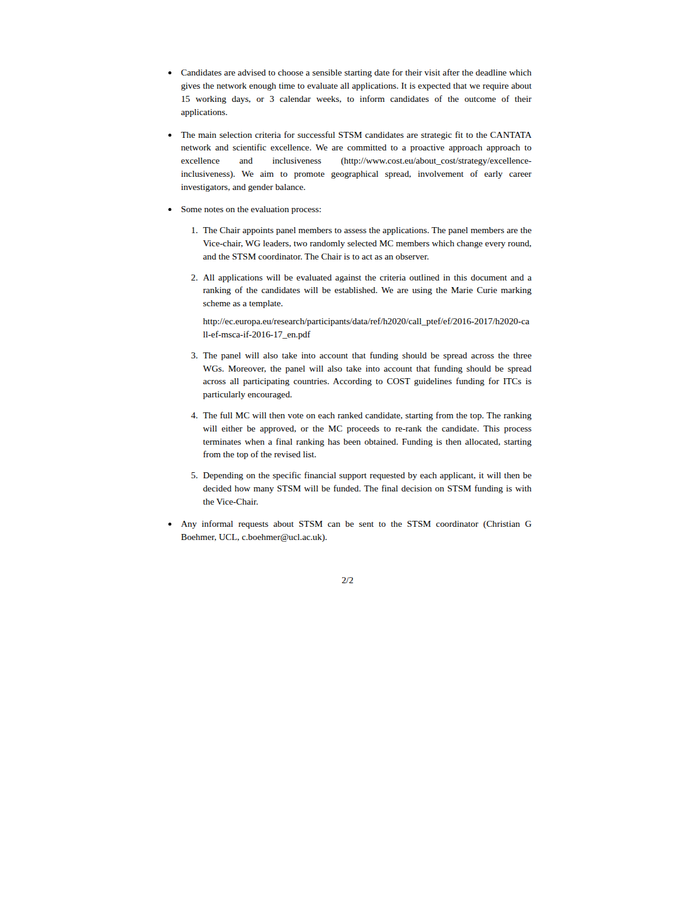Candidates are advised to choose a sensible starting date for their visit after the deadline which gives the network enough time to evaluate all applications. It is expected that we require about 15 working days, or 3 calendar weeks, to inform candidates of the outcome of their applications.
The main selection criteria for successful STSM candidates are strategic fit to the CANTATA network and scientific excellence. We are committed to a proactive approach approach to excellence and inclusiveness (http://www.cost.eu/about_cost/strategy/excellence-inclusiveness). We aim to promote geographical spread, involvement of early career investigators, and gender balance.
Some notes on the evaluation process:
The Chair appoints panel members to assess the applications. The panel members are the Vice-chair, WG leaders, two randomly selected MC members which change every round, and the STSM coordinator. The Chair is to act as an observer.
All applications will be evaluated against the criteria outlined in this document and a ranking of the candidates will be established. We are using the Marie Curie marking scheme as a template.
http://ec.europa.eu/research/participants/data/ref/h2020/call_ptef/ef/2016-2017/h2020-call-ef-msca-if-2016-17_en.pdf
The panel will also take into account that funding should be spread across the three WGs. Moreover, the panel will also take into account that funding should be spread across all participating countries. According to COST guidelines funding for ITCs is particularly encouraged.
The full MC will then vote on each ranked candidate, starting from the top. The ranking will either be approved, or the MC proceeds to re-rank the candidate. This process terminates when a final ranking has been obtained. Funding is then allocated, starting from the top of the revised list.
Depending on the specific financial support requested by each applicant, it will then be decided how many STSM will be funded. The final decision on STSM funding is with the Vice-Chair.
Any informal requests about STSM can be sent to the STSM coordinator (Christian G Boehmer, UCL, c.boehmer@ucl.ac.uk).
2/2